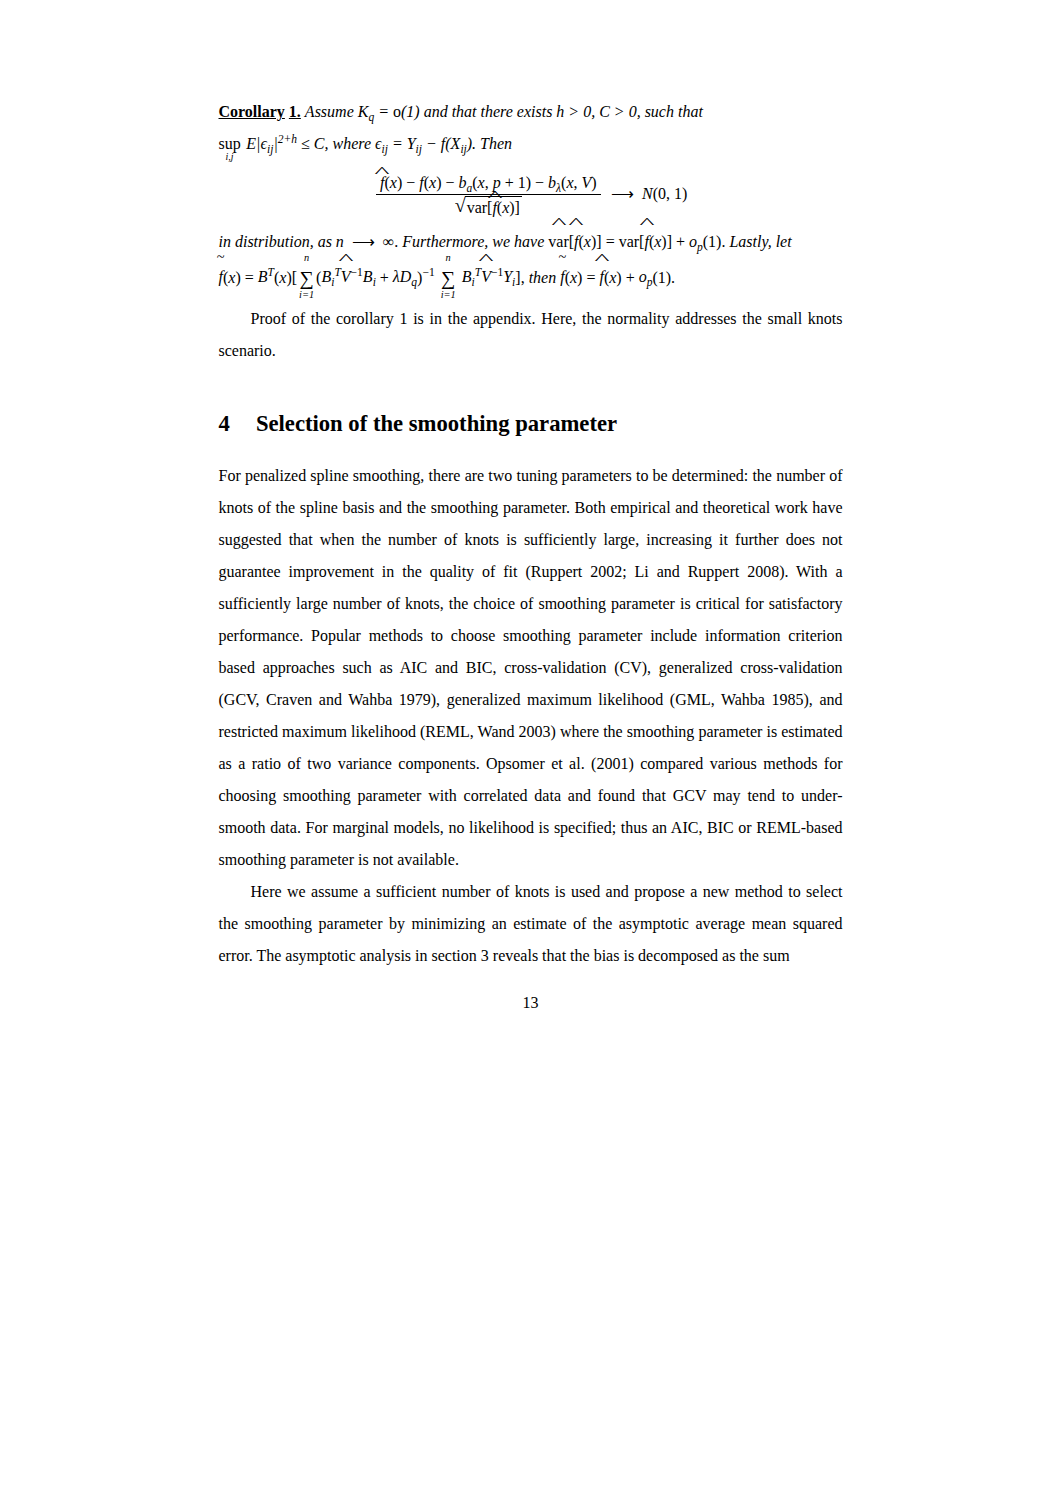Corollary 1. Assume Kq = o(1) and that there exists h > 0, C > 0, such that
supi,j E|ϵij|2+h ≤ C, where ϵij = Yij − f(Xij). Then
f(x) − f(x) − ba(x, p + 1) − bλ(x, V) var[f(x)] ⟶ N(0, 1)
in distribution, as n ⟶ ∞. Furthermore, we have var[f(x)] = var[f(x)] + op(1). Lastly, let
f(x) = BT(x)[∑ni=1(BiT V−1Bi + λDq)−1 ∑ni=1 BiT V−1Yi], then f(x) = f(x) + op(1).
Proof of the corollary 1 is in the appendix. Here, the normality addresses the small knots scenario.
4 Selection of the smoothing parameter
For penalized spline smoothing, there are two tuning parameters to be determined: the number of knots of the spline basis and the smoothing parameter. Both empirical and theoretical work have suggested that when the number of knots is sufficiently large, increasing it further does not guarantee improvement in the quality of fit (Ruppert 2002; Li and Ruppert 2008). With a sufficiently large number of knots, the choice of smoothing parameter is critical for satisfactory performance. Popular methods to choose smoothing parameter include information criterion based approaches such as AIC and BIC, cross-validation (CV), generalized cross-validation (GCV, Craven and Wahba 1979), generalized maximum likelihood (GML, Wahba 1985), and restricted maximum likelihood (REML, Wand 2003) where the smoothing parameter is estimated as a ratio of two variance components. Opsomer et al. (2001) compared various methods for choosing smoothing parameter with correlated data and found that GCV may tend to under-smooth data. For marginal models, no likelihood is specified; thus an AIC, BIC or REML-based smoothing parameter is not available.
Here we assume a sufficient number of knots is used and propose a new method to select the smoothing parameter by minimizing an estimate of the asymptotic average mean squared error. The asymptotic analysis in section 3 reveals that the bias is decomposed as the sum
13